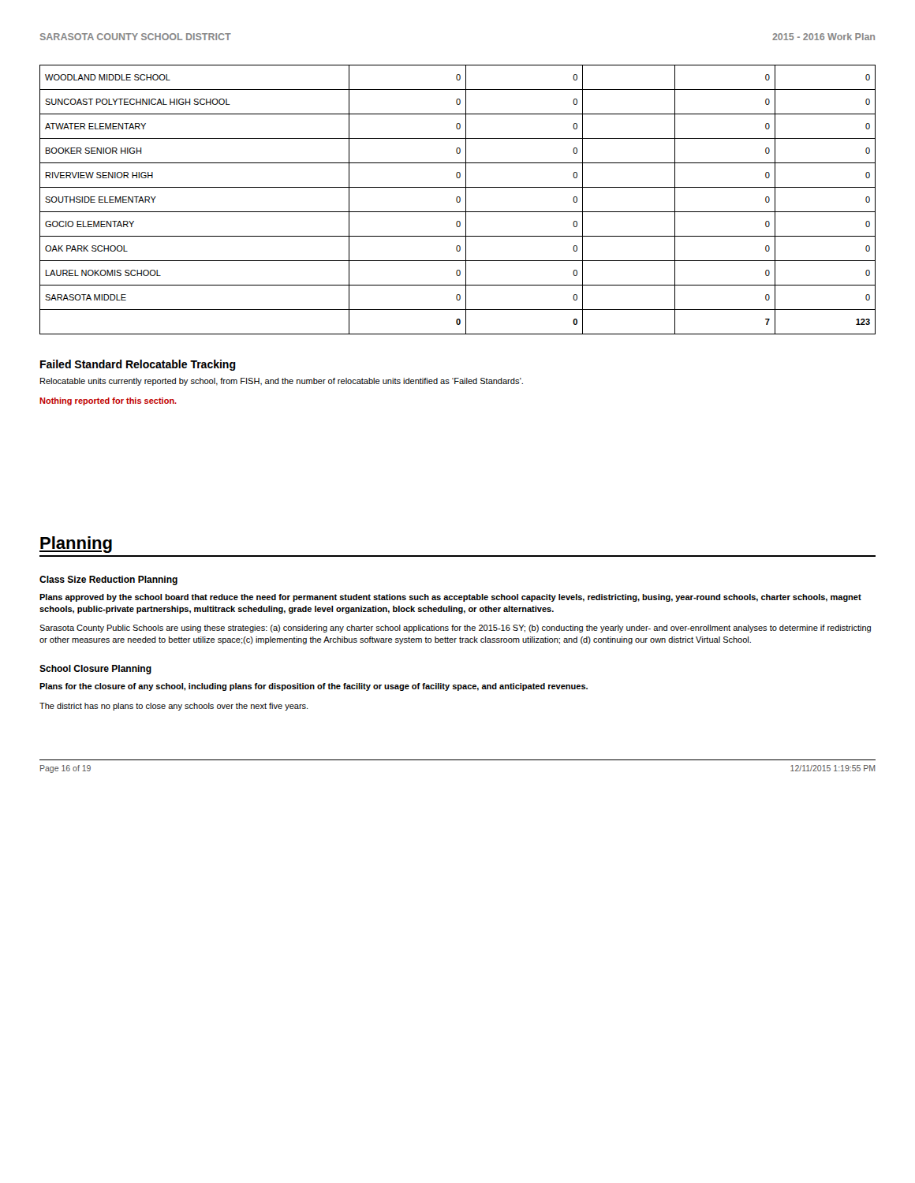SARASOTA COUNTY SCHOOL DISTRICT 2015 - 2016 Work Plan
| WOODLAND MIDDLE SCHOOL | 0 | 0 | | 0 | 0 |
| SUNCOAST POLYTECHNICAL HIGH SCHOOL | 0 | 0 | | 0 | 0 |
| ATWATER ELEMENTARY | 0 | 0 | | 0 | 0 |
| BOOKER SENIOR HIGH | 0 | 0 | | 0 | 0 |
| RIVERVIEW SENIOR HIGH | 0 | 0 | | 0 | 0 |
| SOUTHSIDE ELEMENTARY | 0 | 0 | | 0 | 0 |
| GOCIO ELEMENTARY | 0 | 0 | | 0 | 0 |
| OAK PARK SCHOOL | 0 | 0 | | 0 | 0 |
| LAUREL NOKOMIS SCHOOL | 0 | 0 | | 0 | 0 |
| SARASOTA MIDDLE | 0 | 0 | | 0 | 0 |
| | 0 | 0 | | 7 | 123 |
Failed Standard Relocatable Tracking
Relocatable units currently reported by school, from FISH, and the number of relocatable units identified as ‘Failed Standards’.
Nothing reported for this section.
Planning
Class Size Reduction Planning
Plans approved by the school board that reduce the need for permanent student stations such as acceptable school capacity levels, redistricting, busing, year-round schools, charter schools, magnet schools, public-private partnerships, multitrack scheduling, grade level organization, block scheduling, or other alternatives.
Sarasota County Public Schools are using these strategies: (a) considering any charter school applications for the 2015-16 SY; (b) conducting the yearly under- and over-enrollment analyses to determine if redistricting or other measures are needed to better utilize space;(c) implementing the Archibus software system to better track classroom utilization; and (d) continuing our own district Virtual School.
School Closure Planning
Plans for the closure of any school, including plans for disposition of the facility or usage of facility space, and anticipated revenues.
The district has no plans to close any schools over the next five years.
Page 16 of 19 12/11/2015 1:19:55 PM